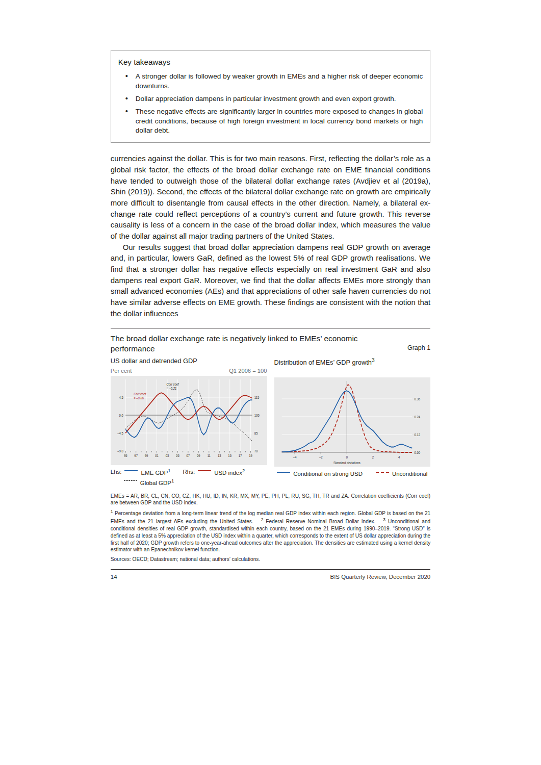Key takeaways
A stronger dollar is followed by weaker growth in EMEs and a higher risk of deeper economic downturns.
Dollar appreciation dampens in particular investment growth and even export growth.
These negative effects are significantly larger in countries more exposed to changes in global credit conditions, because of high foreign investment in local currency bond markets or high dollar debt.
currencies against the dollar. This is for two main reasons. First, reflecting the dollar’s role as a global risk factor, the effects of the broad dollar exchange rate on EME financial conditions have tended to outweigh those of the bilateral dollar exchange rates (Avdjiev et al (2019a), Shin (2019)). Second, the effects of the bilateral dollar exchange rate on growth are empirically more difficult to disentangle from causal effects in the other direction. Namely, a bilateral exchange rate could reflect perceptions of a country’s current and future growth. This reverse causality is less of a concern in the case of the broad dollar index, which measures the value of the dollar against all major trading partners of the United States.
Our results suggest that broad dollar appreciation dampens real GDP growth on average and, in particular, lowers GaR, defined as the lowest 5% of real GDP growth realisations. We find that a stronger dollar has negative effects especially on real investment GaR and also dampens real export GaR. Moreover, we find that the dollar affects EMEs more strongly than small advanced economies (AEs) and that appreciations of other safe haven currencies do not have similar adverse effects on EME growth. These findings are consistent with the notion that the dollar influences
The broad dollar exchange rate is negatively linked to EMEs’ economic performance
Graph 1
US dollar and detrended GDP
Per cent Q1 2006 = 100
4.5 0.0 –4.5 –9.0 115 100 85 70 95 97 99 01 03 05 07 09 11 13 15 17 19 Corr coef = –0.86 Corr coef = –0.21
Lhs: EME GDP1 Rhs: USD index2
Global GDP1
Distribution of EMEs’ GDP growth3
0.36 0.24 0.12 0.00 –4 –2 0 2 4 Standard deviations
Conditional on strong USD
Unconditional
EMEs = AR, BR, CL, CN, CO, CZ, HK, HU, ID, IN, KR, MX, MY, PE, PH, PL, RU, SG, TH, TR and ZA. Correlation coefficients (Corr coef) are between GDP and the USD index.
1 Percentage deviation from a long-term linear trend of the log median real GDP index within each region. Global GDP is based on the 21 EMEs and the 21 largest AEs excluding the United States. 2 Federal Reserve Nominal Broad Dollar Index. 3 Unconditional and conditional densities of real GDP growth, standardised within each country, based on the 21 EMEs during 1990–2019. “Strong USD” is defined as at least a 5% appreciation of the USD index within a quarter, which corresponds to the extent of US dollar appreciation during the first half of 2020; GDP growth refers to one-year-ahead outcomes after the appreciation. The densities are estimated using a kernel density estimator with an Epanechnikov kernel function.
Sources: OECD; Datastream; national data; authors’ calculations.
14
BIS Quarterly Review, December 2020